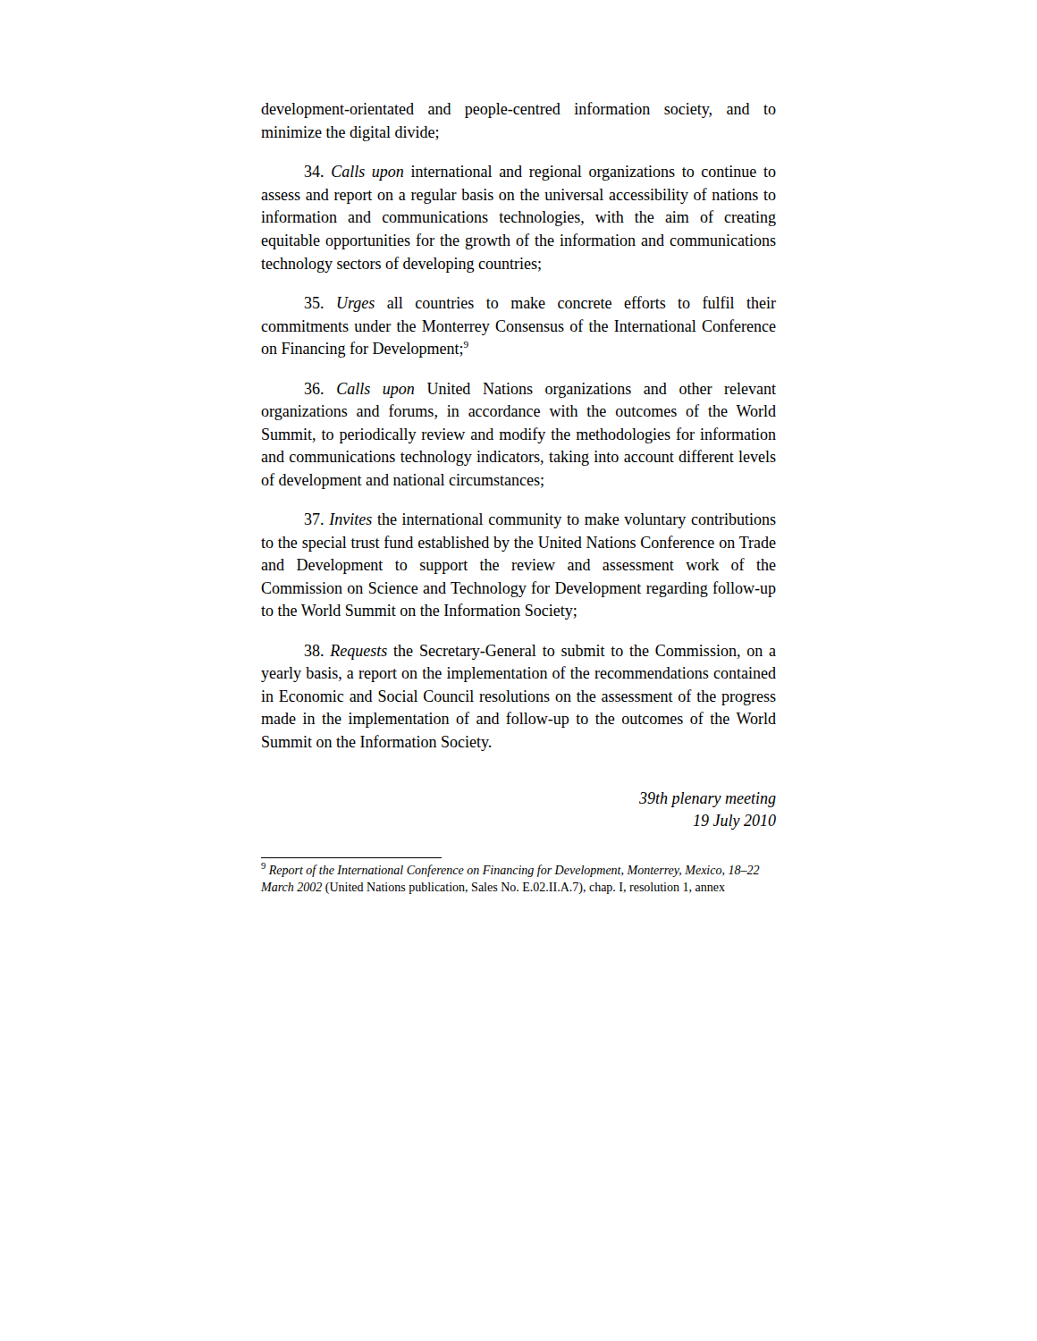development-orientated and people-centred information society, and to minimize the digital divide;
34. Calls upon international and regional organizations to continue to assess and report on a regular basis on the universal accessibility of nations to information and communications technologies, with the aim of creating equitable opportunities for the growth of the information and communications technology sectors of developing countries;
35. Urges all countries to make concrete efforts to fulfil their commitments under the Monterrey Consensus of the International Conference on Financing for Development;9
36. Calls upon United Nations organizations and other relevant organizations and forums, in accordance with the outcomes of the World Summit, to periodically review and modify the methodologies for information and communications technology indicators, taking into account different levels of development and national circumstances;
37. Invites the international community to make voluntary contributions to the special trust fund established by the United Nations Conference on Trade and Development to support the review and assessment work of the Commission on Science and Technology for Development regarding follow-up to the World Summit on the Information Society;
38. Requests the Secretary-General to submit to the Commission, on a yearly basis, a report on the implementation of the recommendations contained in Economic and Social Council resolutions on the assessment of the progress made in the implementation of and follow-up to the outcomes of the World Summit on the Information Society.
39th plenary meeting
19 July 2010
9 Report of the International Conference on Financing for Development, Monterrey, Mexico, 18–22 March 2002 (United Nations publication, Sales No. E.02.II.A.7), chap. I, resolution 1, annex